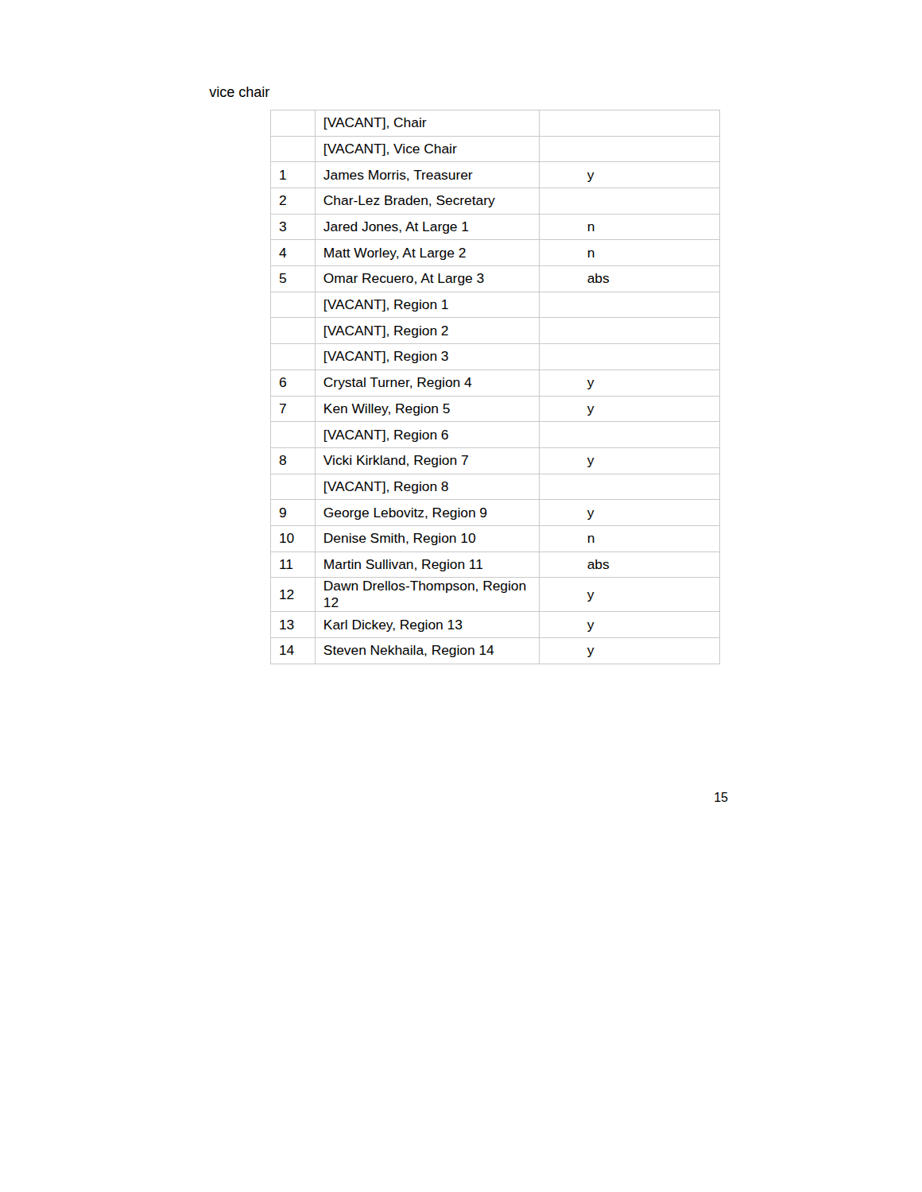vice chair
| | [VACANT], Chair | |
| | [VACANT], Vice Chair | |
| 1 | James Morris, Treasurer | y |
| 2 | Char-Lez Braden, Secretary | |
| 3 | Jared Jones, At Large 1 | n |
| 4 | Matt Worley, At Large 2 | n |
| 5 | Omar Recuero, At Large 3 | abs |
| | [VACANT], Region 1 | |
| | [VACANT], Region 2 | |
| | [VACANT], Region 3 | |
| 6 | Crystal Turner, Region 4 | y |
| 7 | Ken Willey, Region 5 | y |
| | [VACANT], Region 6 | |
| 8 | Vicki Kirkland, Region 7 | y |
| | [VACANT], Region 8 | |
| 9 | George Lebovitz, Region 9 | y |
| 10 | Denise Smith, Region 10 | n |
| 11 | Martin Sullivan, Region 11 | abs |
| 12 | Dawn Drellos-Thompson, Region 12 | y |
| 13 | Karl Dickey, Region 13 | y |
| 14 | Steven Nekhaila, Region 14 | y |
15